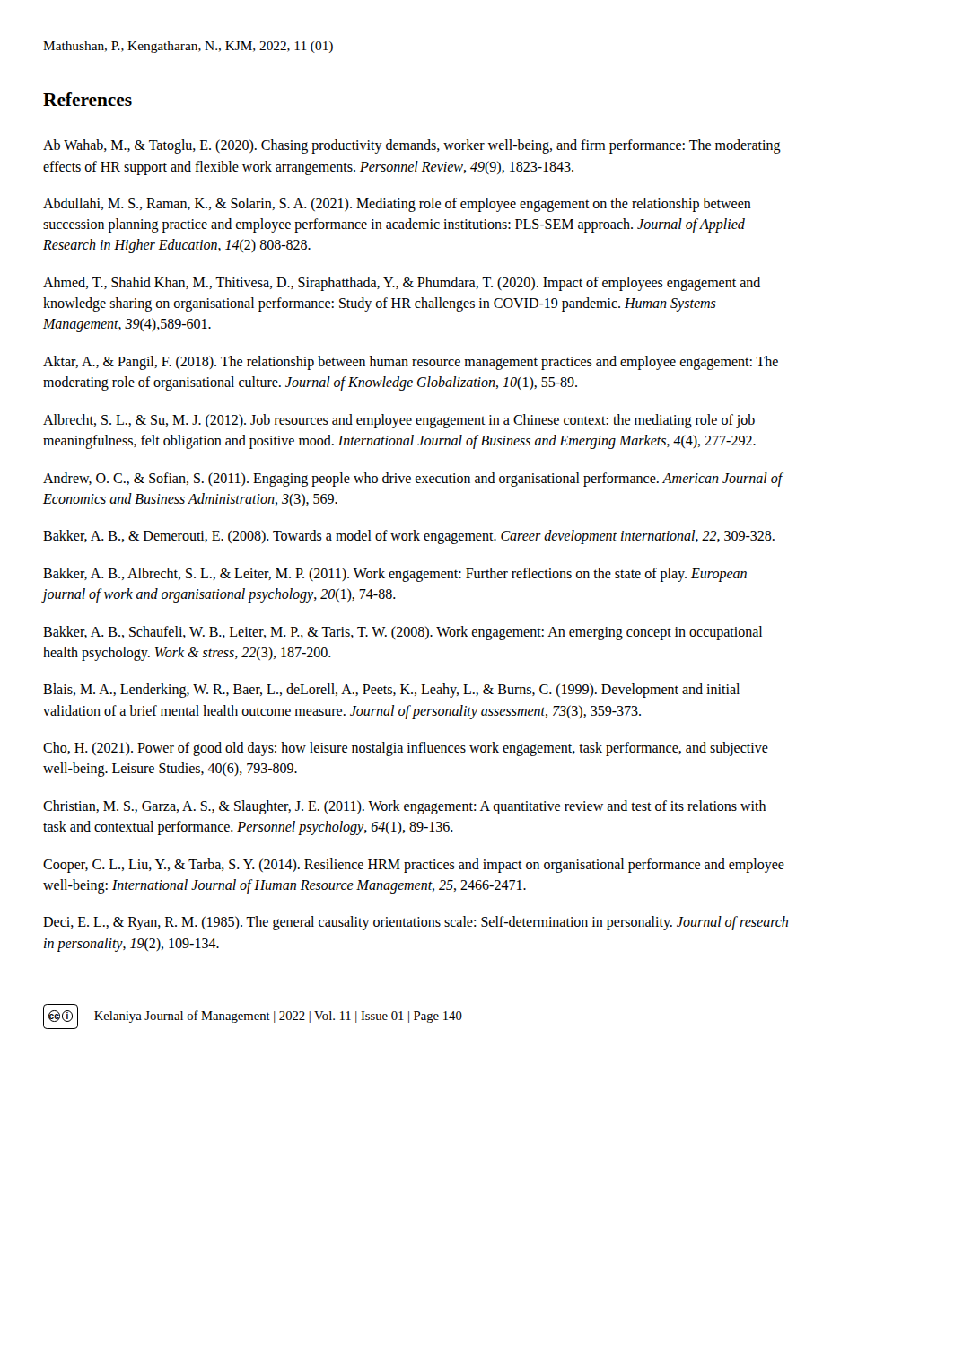Mathushan, P., Kengatharan, N., KJM, 2022, 11 (01)
References
Ab Wahab, M., & Tatoglu, E. (2020). Chasing productivity demands, worker well-being, and firm performance: The moderating effects of HR support and flexible work arrangements. Personnel Review, 49(9), 1823-1843.
Abdullahi, M. S., Raman, K., & Solarin, S. A. (2021). Mediating role of employee engagement on the relationship between succession planning practice and employee performance in academic institutions: PLS-SEM approach. Journal of Applied Research in Higher Education, 14(2) 808-828.
Ahmed, T., Shahid Khan, M., Thitivesa, D., Siraphatthada, Y., & Phumdara, T. (2020). Impact of employees engagement and knowledge sharing on organisational performance: Study of HR challenges in COVID-19 pandemic. Human Systems Management, 39(4),589-601.
Aktar, A., & Pangil, F. (2018). The relationship between human resource management practices and employee engagement: The moderating role of organisational culture. Journal of Knowledge Globalization, 10(1), 55-89.
Albrecht, S. L., & Su, M. J. (2012). Job resources and employee engagement in a Chinese context: the mediating role of job meaningfulness, felt obligation and positive mood. International Journal of Business and Emerging Markets, 4(4), 277-292.
Andrew, O. C., & Sofian, S. (2011). Engaging people who drive execution and organisational performance. American Journal of Economics and Business Administration, 3(3), 569.
Bakker, A. B., & Demerouti, E. (2008). Towards a model of work engagement. Career development international, 22, 309-328.
Bakker, A. B., Albrecht, S. L., & Leiter, M. P. (2011). Work engagement: Further reflections on the state of play. European journal of work and organisational psychology, 20(1), 74-88.
Bakker, A. B., Schaufeli, W. B., Leiter, M. P., & Taris, T. W. (2008). Work engagement: An emerging concept in occupational health psychology. Work & stress, 22(3), 187-200.
Blais, M. A., Lenderking, W. R., Baer, L., deLorell, A., Peets, K., Leahy, L., & Burns, C. (1999). Development and initial validation of a brief mental health outcome measure. Journal of personality assessment, 73(3), 359-373.
Cho, H. (2021). Power of good old days: how leisure nostalgia influences work engagement, task performance, and subjective well-being. Leisure Studies, 40(6), 793-809.
Christian, M. S., Garza, A. S., & Slaughter, J. E. (2011). Work engagement: A quantitative review and test of its relations with task and contextual performance. Personnel psychology, 64(1), 89-136.
Cooper, C. L., Liu, Y., & Tarba, S. Y. (2014). Resilience HRM practices and impact on organisational performance and employee well-being: International Journal of Human Resource Management, 25, 2466-2471.
Deci, E. L., & Ryan, R. M. (1985). The general causality orientations scale: Self-determination in personality. Journal of research in personality, 19(2), 109-134.
cc i
Kelaniya Journal of Management | 2022 | Vol. 11 | Issue 01 | Page 140